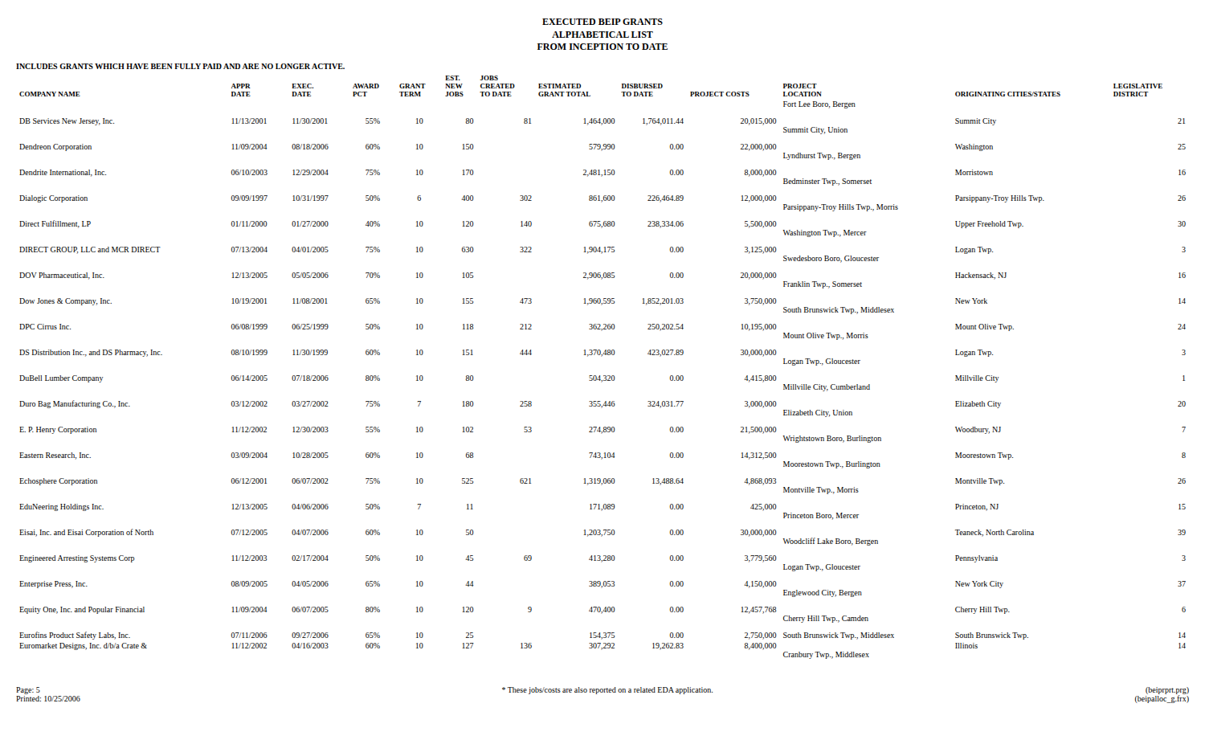EXECUTED BEIP GRANTS
ALPHABETICAL LIST
FROM INCEPTION TO DATE
INCLUDES GRANTS WHICH HAVE BEEN FULLY PAID AND ARE NO LONGER ACTIVE.
| COMPANY NAME | APPR DATE | EXEC. DATE | AWARD PCT | GRANT TERM | EST. NEW JOBS | JOBS CREATED TO DATE | ESTIMATED GRANT TOTAL | DISBURSED TO DATE | PROJECT COSTS | PROJECT LOCATION | ORIGINATING CITIES/STATES | LEGISLATIVE DISTRICT |
| --- | --- | --- | --- | --- | --- | --- | --- | --- | --- | --- | --- | --- |
| | Fort Lee Boro, Bergen | | |
| DB Services New Jersey, Inc. | 11/13/2001 | 11/30/2001 | 55% | 10 | 80 | 81 | 1,464,000 | 1,764,011.44 | 20,015,000 | | Summit City | 21 |
| | Summit City, Union | | |
| Dendreon Corporation | 11/09/2004 | 08/18/2006 | 60% | 10 | 150 | | 579,990 | 0.00 | 22,000,000 | | Washington | 25 |
| | Lyndhurst Twp., Bergen | | |
| Dendrite International, Inc. | 06/10/2003 | 12/29/2004 | 75% | 10 | 170 | | 2,481,150 | 0.00 | 8,000,000 | | Morristown | 16 |
| | Bedminster Twp., Somerset | | |
| Dialogic Corporation | 09/09/1997 | 10/31/1997 | 50% | 6 | 400 | 302 | 861,600 | 226,464.89 | 12,000,000 | | Parsippany-Troy Hills Twp. | 26 |
| | Parsippany-Troy Hills Twp., Morris | | |
| Direct Fulfillment, LP | 01/11/2000 | 01/27/2000 | 40% | 10 | 120 | 140 | 675,680 | 238,334.06 | 5,500,000 | | Upper Freehold Twp. | 30 |
| | Washington Twp., Mercer | | |
| DIRECT GROUP, LLC and MCR DIRECT | 07/13/2004 | 04/01/2005 | 75% | 10 | 630 | 322 | 1,904,175 | 0.00 | 3,125,000 | | Logan Twp. | 3 |
| | Swedesboro Boro, Gloucester | | |
| DOV Pharmaceutical, Inc. | 12/13/2005 | 05/05/2006 | 70% | 10 | 105 | | 2,906,085 | 0.00 | 20,000,000 | | Hackensack, NJ | 16 |
| | Franklin Twp., Somerset | | |
| Dow Jones & Company, Inc. | 10/19/2001 | 11/08/2001 | 65% | 10 | 155 | 473 | 1,960,595 | 1,852,201.03 | 3,750,000 | | New York | 14 |
| | South Brunswick Twp., Middlesex | | |
| DPC Cirrus Inc. | 06/08/1999 | 06/25/1999 | 50% | 10 | 118 | 212 | 362,260 | 250,202.54 | 10,195,000 | | Mount Olive Twp. | 24 |
| | Mount Olive Twp., Morris | | |
| DS Distribution Inc., and DS Pharmacy, Inc. | 08/10/1999 | 11/30/1999 | 60% | 10 | 151 | 444 | 1,370,480 | 423,027.89 | 30,000,000 | | Logan Twp. | 3 |
| | Logan Twp., Gloucester | | |
| DuBell Lumber Company | 06/14/2005 | 07/18/2006 | 80% | 10 | 80 | | 504,320 | 0.00 | 4,415,800 | | Millville City | 1 |
| | Millville City, Cumberland | | |
| Duro Bag Manufacturing Co., Inc. | 03/12/2002 | 03/27/2002 | 75% | 7 | 180 | 258 | 355,446 | 324,031.77 | 3,000,000 | | Elizabeth City | 20 |
| | Elizabeth City, Union | | |
| E. P. Henry Corporation | 11/12/2002 | 12/30/2003 | 55% | 10 | 102 | 53 | 274,890 | 0.00 | 21,500,000 | | Woodbury, NJ | 7 |
| | Wrightstown Boro, Burlington | | |
| Eastern Research, Inc. | 03/09/2004 | 10/28/2005 | 60% | 10 | 68 | | 743,104 | 0.00 | 14,312,500 | | Moorestown Twp. | 8 |
| | Moorestown Twp., Burlington | | |
| Echosphere Corporation | 06/12/2001 | 06/07/2002 | 75% | 10 | 525 | 621 | 1,319,060 | 13,488.64 | 4,868,093 | | Montville Twp. | 26 |
| | Montville Twp., Morris | | |
| EduNeering Holdings Inc. | 12/13/2005 | 04/06/2006 | 50% | 7 | 11 | | 171,089 | 0.00 | 425,000 | | Princeton, NJ | 15 |
| | Princeton Boro, Mercer | | |
| Eisai, Inc. and Eisai Corporation of North | 07/12/2005 | 04/07/2006 | 60% | 10 | 50 | | 1,203,750 | 0.00 | 30,000,000 | | Teaneck, North Carolina | 39 |
| | Woodcliff Lake Boro, Bergen | | |
| Engineered Arresting Systems Corp | 11/12/2003 | 02/17/2004 | 50% | 10 | 45 | 69 | 413,280 | 0.00 | 3,779,560 | | Pennsylvania | 3 |
| | Logan Twp., Gloucester | | |
| Enterprise Press, Inc. | 08/09/2005 | 04/05/2006 | 65% | 10 | 44 | | 389,053 | 0.00 | 4,150,000 | | New York City | 37 |
| | Englewood City, Bergen | | |
| Equity One, Inc. and Popular Financial | 11/09/2004 | 06/07/2005 | 80% | 10 | 120 | 9 | 470,400 | 0.00 | 12,457,768 | | Cherry Hill Twp. | 6 |
| | Cherry Hill Twp., Camden | | |
| Eurofins Product Safety Labs, Inc. | 07/11/2006 | 09/27/2006 | 65% | 10 | 25 | | 154,375 | 0.00 | 2,750,000 | South Brunswick Twp., Middlesex | South Brunswick Twp. | 14 |
| Euromarket Designs, Inc. d/b/a Crate & | 11/12/2002 | 04/16/2003 | 60% | 10 | 127 | 136 | 307,292 | 19,262.83 | 8,400,000 | | Illinois | 14 |
| | Cranbury Twp., Middlesex | | |
Page: 5
Printed: 10/25/2006
(beiprprt.prg)
(beipalloc_g.frx)
* These jobs/costs are also reported on a related EDA application.